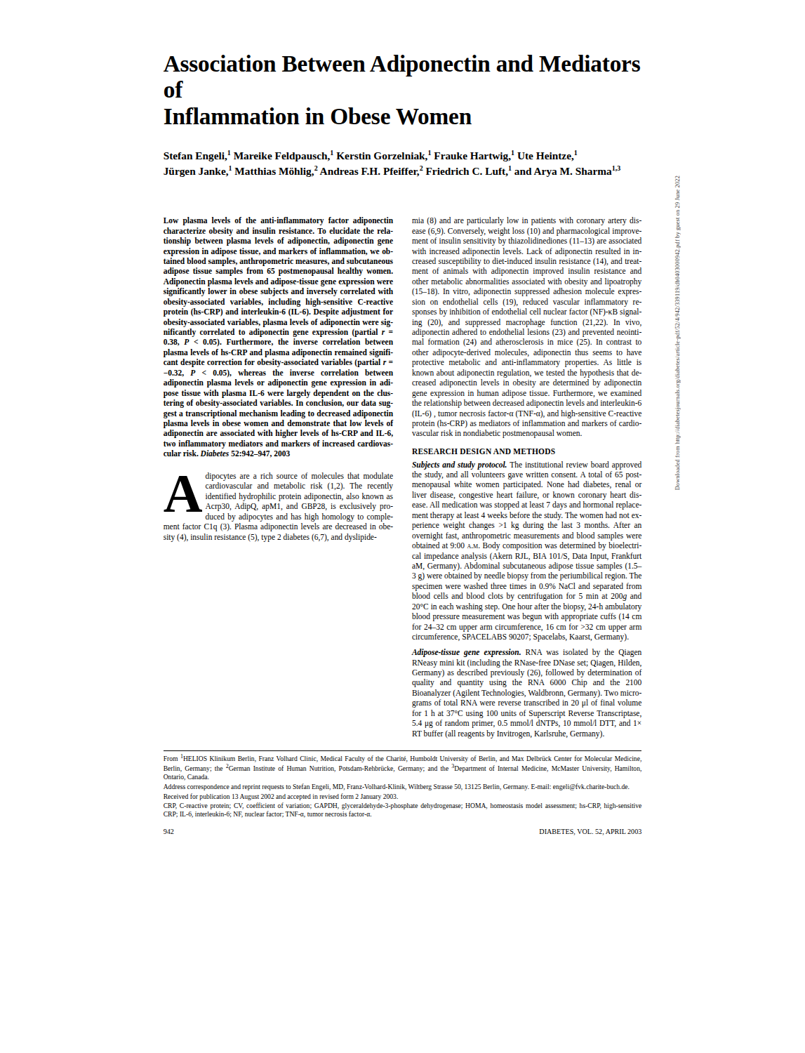Downloaded from http://diabetesjournals.org/diabetes/article-pdf/52/4/942/339119/db0403000942.pdf by guest on 29 June 2022
Association Between Adiponectin and Mediators of
Inflammation in Obese Women
Stefan Engeli,1 Mareike Feldpausch,1 Kerstin Gorzelniak,1 Frauke Hartwig,1 Ute Heintze,1
Jürgen Janke,1 Matthias Möhlig,2 Andreas F.H. Pfeiffer,2 Friedrich C. Luft,1 and Arya M. Sharma1,3
Low plasma levels of the anti-inflammatory factor adiponectin characterize obesity and insulin resistance. To elucidate the relationship between plasma levels of adiponectin, adiponectin gene expression in adipose tissue, and markers of inflammation, we obtained blood samples, anthropometric measures, and subcutaneous adipose tissue samples from 65 postmenopausal healthy women. Adiponectin plasma levels and adipose-tissue gene expression were significantly lower in obese subjects and inversely correlated with obesity-associated variables, including high-sensitive C-reactive protein (hs-CRP) and interleukin-6 (IL-6). Despite adjustment for obesity-associated variables, plasma levels of adiponectin were significantly correlated to adiponectin gene expression (partial r = 0.38, P < 0.05). Furthermore, the inverse correlation between plasma levels of hs-CRP and plasma adiponectin remained significant despite correction for obesity-associated variables (partial r = −0.32, P < 0.05), whereas the inverse correlation between adiponectin plasma levels or adiponectin gene expression in adipose tissue with plasma IL-6 were largely dependent on the clustering of obesity-associated variables. In conclusion, our data suggest a transcriptional mechanism leading to decreased adiponectin plasma levels in obese women and demonstrate that low levels of adiponectin are associated with higher levels of hs-CRP and IL-6, two inflammatory mediators and markers of increased cardiovascular risk. Diabetes 52:942–947, 2003
Adipocytes are a rich source of molecules that modulate cardiovascular and metabolic risk (1,2). The recently identified hydrophilic protein adiponectin, also known as Acrp30, AdipQ, apM1, and GBP28, is exclusively produced by adipocytes and has high homology to complement factor C1q (3). Plasma adiponectin levels are decreased in obesity (4), insulin resistance (5), type 2 diabetes (6,7), and dyslipide-
mia (8) and are particularly low in patients with coronary artery disease (6,9). Conversely, weight loss (10) and pharmacological improvement of insulin sensitivity by thiazolidinediones (11–13) are associated with increased adiponectin levels. Lack of adiponectin resulted in increased susceptibility to diet-induced insulin resistance (14), and treatment of animals with adiponectin improved insulin resistance and other metabolic abnormalities associated with obesity and lipoatrophy (15–18). In vitro, adiponectin suppressed adhesion molecule expression on endothelial cells (19), reduced vascular inflammatory responses by inhibition of endothelial cell nuclear factor (NF)-κB signaling (20), and suppressed macrophage function (21,22). In vivo, adiponectin adhered to endothelial lesions (23) and prevented neointimal formation (24) and atherosclerosis in mice (25). In contrast to other adipocyte-derived molecules, adiponectin thus seems to have protective metabolic and anti-inflammatory properties. As little is known about adiponectin regulation, we tested the hypothesis that decreased adiponectin levels in obesity are determined by adiponectin gene expression in human adipose tissue. Furthermore, we examined the relationship between decreased adiponectin levels and interleukin-6 (IL-6) , tumor necrosis factor-α (TNF-α), and high-sensitive C-reactive protein (hs-CRP) as mediators of inflammation and markers of cardiovascular risk in nondiabetic postmenopausal women.
Research Design and Methods
Subjects and study protocol. The institutional review board approved the study, and all volunteers gave written consent. A total of 65 postmenopausal white women participated. None had diabetes, renal or liver disease, congestive heart failure, or known coronary heart disease. All medication was stopped at least 7 days and hormonal replacement therapy at least 4 weeks before the study. The women had not experience weight changes >1 kg during the last 3 months. After an overnight fast, anthropometric measurements and blood samples were obtained at 9:00 a.m. Body composition was determined by bioelectrical impedance analysis (Akern RJL, BIA 101/S, Data Input, Frankfurt aM, Germany). Abdominal subcutaneous adipose tissue samples (1.5–3 g) were obtained by needle biopsy from the periumbilical region. The specimen were washed three times in 0.9% NaCl and separated from blood cells and blood clots by centrifugation for 5 min at 200g and 20°C in each washing step. One hour after the biopsy, 24-h ambulatory blood pressure measurement was begun with appropriate cuffs (14 cm for 24–32 cm upper arm circumference, 16 cm for >32 cm upper arm circumference, SPACELABS 90207; Spacelabs, Kaarst, Germany).
Adipose-tissue gene expression. RNA was isolated by the Qiagen RNeasy mini kit (including the RNase-free DNase set; Qiagen, Hilden, Germany) as described previously (26), followed by determination of quality and quantity using the RNA 6000 Chip and the 2100 Bioanalyzer (Agilent Technologies, Waldbronn, Germany). Two micrograms of total RNA were reverse transcribed in 20 μl of final volume for 1 h at 37°C using 100 units of Superscript Reverse Transcriptase, 5.4 μg of random primer, 0.5 mmol/l dNTPs, 10 mmol/l DTT, and 1× RT buffer (all reagents by Invitrogen, Karlsruhe, Germany).
From 1HELIOS Klinikum Berlin, Franz Volhard Clinic, Medical Faculty of the Charité, Humboldt University of Berlin, and Max Delbrück Center for Molecular Medicine, Berlin, Germany; the 2German Institute of Human Nutrition, Potsdam-Rehbrücke, Germany; and the 3Department of Internal Medicine, McMaster University, Hamilton, Ontario, Canada.
Address correspondence and reprint requests to Stefan Engeli, MD, Franz-Volhard-Klinik, Wiltberg Strasse 50, 13125 Berlin, Germany. E-mail: engeli@fvk.charite-buch.de.
Received for publication 13 August 2002 and accepted in revised form 2 January 2003.
CRP, C-reactive protein; CV, coefficient of variation; GAPDH, glyceraldehyde-3-phosphate dehydrogenase; HOMA, homeostasis model assessment; hs-CRP, high-sensitive CRP; IL-6, interleukin-6; NF, nuclear factor; TNF-α, tumor necrosis factor-α.
942 DIABETES, VOL. 52, APRIL 2003